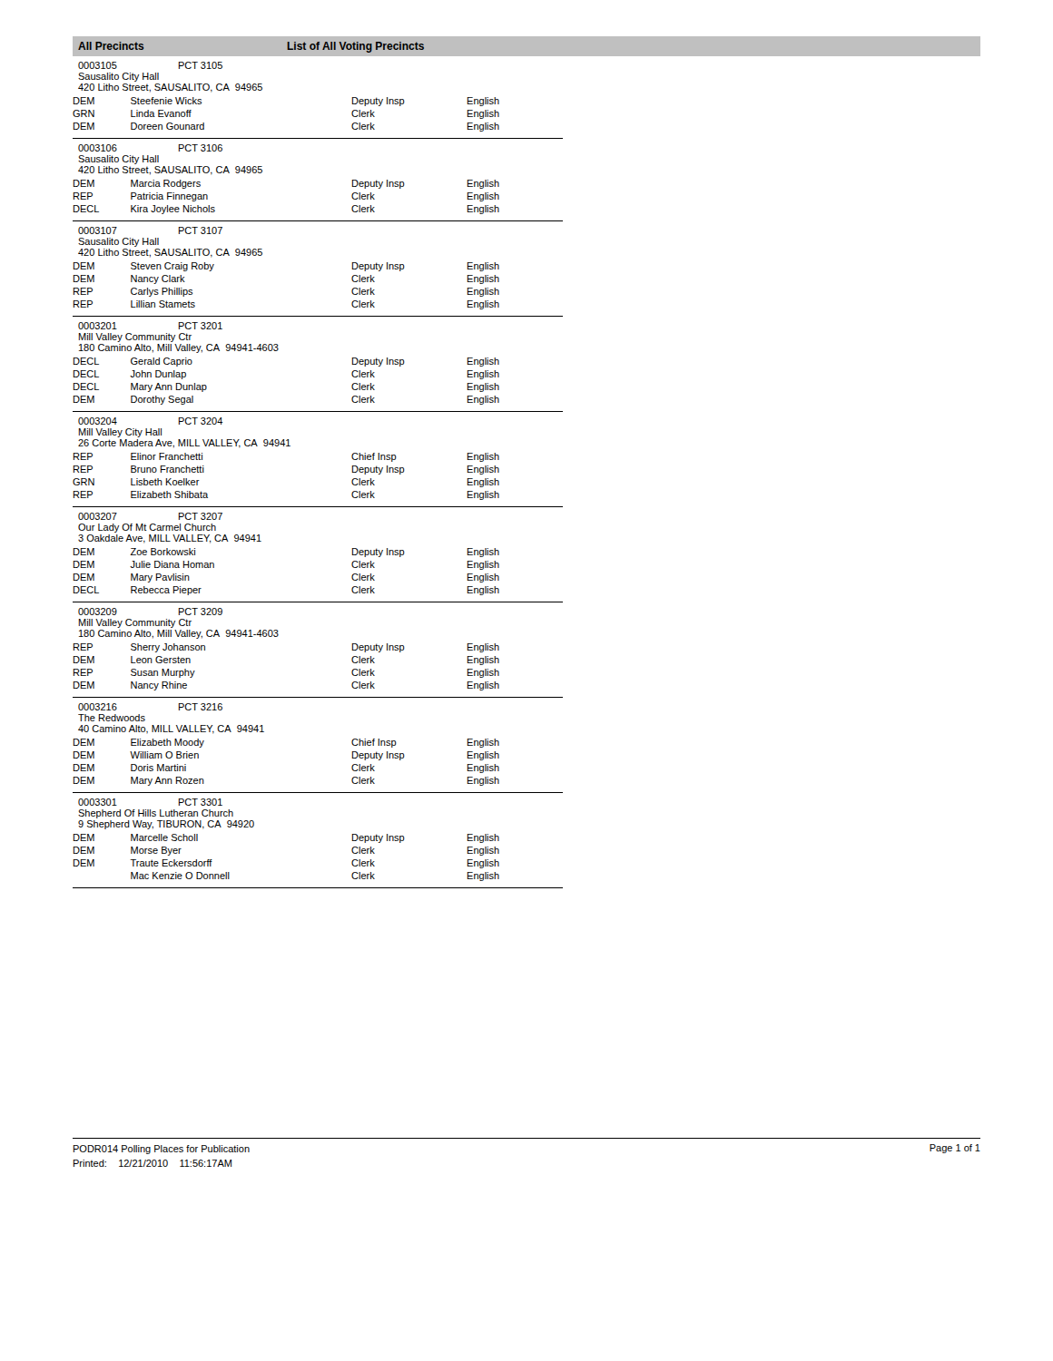All Precincts
List of All Voting Precincts
0003105 PCT 3105
Sausalito City Hall
420 Litho Street, SAUSALITO, CA 94965
| DEM | Steefenie Wicks | Deputy Insp | English |
| GRN | Linda Evanoff | Clerk | English |
| DEM | Doreen Gounard | Clerk | English |
0003106 PCT 3106
Sausalito City Hall
420 Litho Street, SAUSALITO, CA 94965
| DEM | Marcia Rodgers | Deputy Insp | English |
| REP | Patricia Finnegan | Clerk | English |
| DECL | Kira Joylee Nichols | Clerk | English |
0003107 PCT 3107
Sausalito City Hall
420 Litho Street, SAUSALITO, CA 94965
| DEM | Steven Craig Roby | Deputy Insp | English |
| DEM | Nancy Clark | Clerk | English |
| REP | Carlys Phillips | Clerk | English |
| REP | Lillian Stamets | Clerk | English |
0003201 PCT 3201
Mill Valley Community Ctr
180 Camino Alto, Mill Valley, CA 94941-4603
| DECL | Gerald Caprio | Deputy Insp | English |
| DECL | John Dunlap | Clerk | English |
| DECL | Mary Ann Dunlap | Clerk | English |
| DEM | Dorothy Segal | Clerk | English |
0003204 PCT 3204
Mill Valley City Hall
26 Corte Madera Ave, MILL VALLEY, CA 94941
| REP | Elinor Franchetti | Chief Insp | English |
| REP | Bruno Franchetti | Deputy Insp | English |
| GRN | Lisbeth Koelker | Clerk | English |
| REP | Elizabeth Shibata | Clerk | English |
0003207 PCT 3207
Our Lady Of Mt Carmel Church
3 Oakdale Ave, MILL VALLEY, CA 94941
| DEM | Zoe Borkowski | Deputy Insp | English |
| DEM | Julie Diana Homan | Clerk | English |
| DEM | Mary Pavlisin | Clerk | English |
| DECL | Rebecca Pieper | Clerk | English |
0003209 PCT 3209
Mill Valley Community Ctr
180 Camino Alto, Mill Valley, CA 94941-4603
| REP | Sherry Johanson | Deputy Insp | English |
| DEM | Leon Gersten | Clerk | English |
| REP | Susan Murphy | Clerk | English |
| DEM | Nancy Rhine | Clerk | English |
0003216 PCT 3216
The Redwoods
40 Camino Alto, MILL VALLEY, CA 94941
| DEM | Elizabeth Moody | Chief Insp | English |
| DEM | William O Brien | Deputy Insp | English |
| DEM | Doris Martini | Clerk | English |
| DEM | Mary Ann Rozen | Clerk | English |
0003301 PCT 3301
Shepherd Of Hills Lutheran Church
9 Shepherd Way, TIBURON, CA 94920
| DEM | Marcelle Scholl | Deputy Insp | English |
| DEM | Morse Byer | Clerk | English |
| DEM | Traute Eckersdorff | Clerk | English |
| | Mac Kenzie O Donnell | Clerk | English |
PODR014 Polling Places for Publication
Printed: 12/21/2010 11:56:17AM
Page 1 of 1